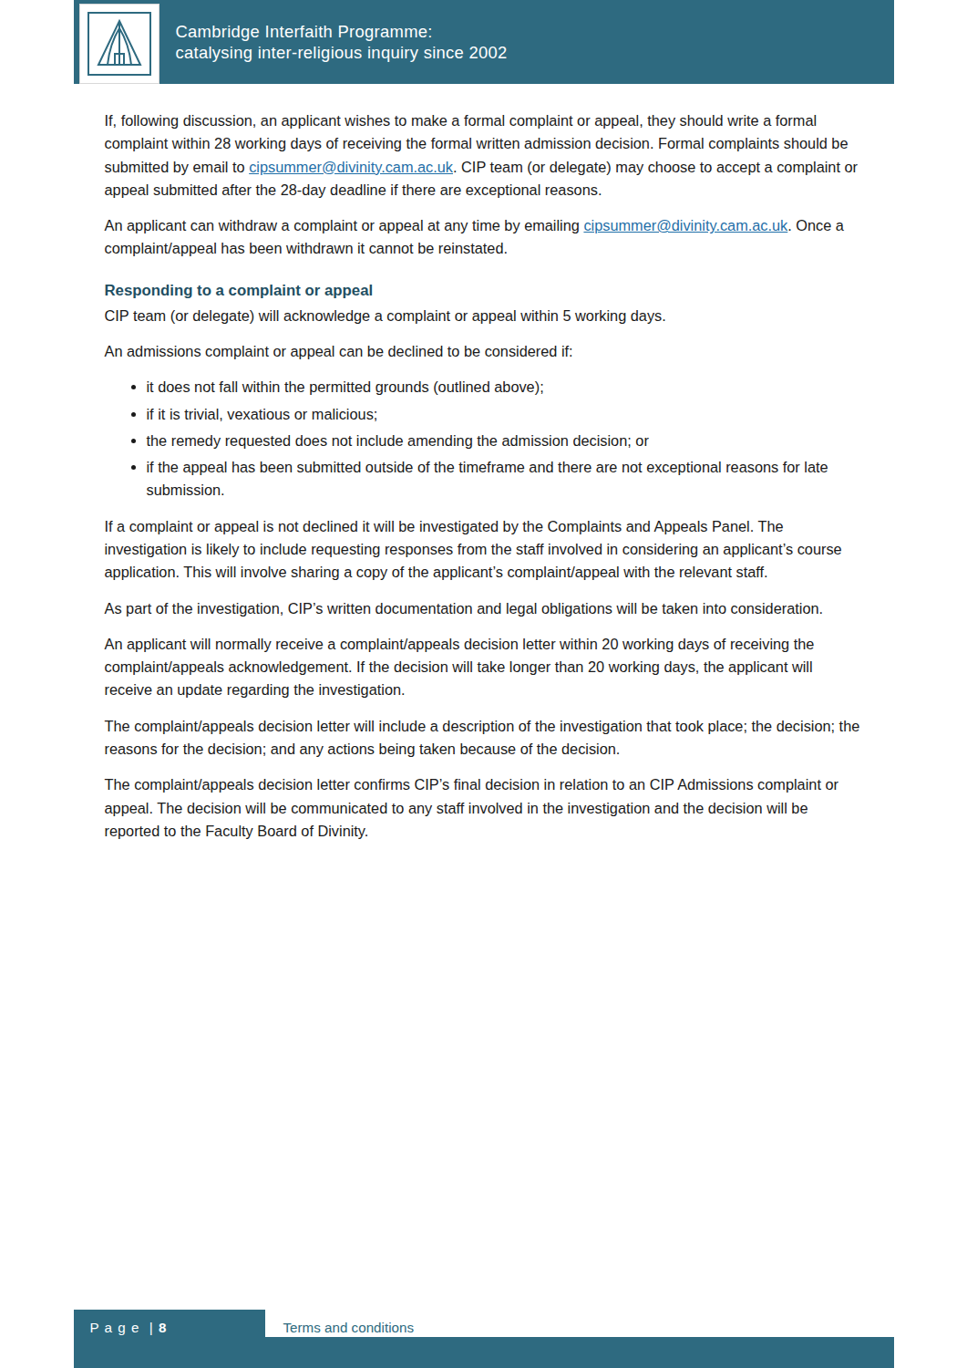Cambridge Interfaith Programme:
catalysing inter-religious inquiry since 2002
If, following discussion, an applicant wishes to make a formal complaint or appeal, they should write a formal complaint within 28 working days of receiving the formal written admission decision. Formal complaints should be submitted by email to cipsummer@divinity.cam.ac.uk. CIP team (or delegate) may choose to accept a complaint or appeal submitted after the 28-day deadline if there are exceptional reasons.
An applicant can withdraw a complaint or appeal at any time by emailing cipsummer@divinity.cam.ac.uk. Once a complaint/appeal has been withdrawn it cannot be reinstated.
Responding to a complaint or appeal
CIP team (or delegate) will acknowledge a complaint or appeal within 5 working days.
An admissions complaint or appeal can be declined to be considered if:
it does not fall within the permitted grounds (outlined above);
if it is trivial, vexatious or malicious;
the remedy requested does not include amending the admission decision; or
if the appeal has been submitted outside of the timeframe and there are not exceptional reasons for late submission.
If a complaint or appeal is not declined it will be investigated by the Complaints and Appeals Panel. The investigation is likely to include requesting responses from the staff involved in considering an applicant’s course application. This will involve sharing a copy of the applicant’s complaint/appeal with the relevant staff.
As part of the investigation, CIP’s written documentation and legal obligations will be taken into consideration.
An applicant will normally receive a complaint/appeals decision letter within 20 working days of receiving the complaint/appeals acknowledgement. If the decision will take longer than 20 working days, the applicant will receive an update regarding the investigation.
The complaint/appeals decision letter will include a description of the investigation that took place; the decision; the reasons for the decision; and any actions being taken because of the decision.
The complaint/appeals decision letter confirms CIP’s final decision in relation to an CIP Admissions complaint or appeal. The decision will be communicated to any staff involved in the investigation and the decision will be reported to the Faculty Board of Divinity.
P a g e | 8
Terms and conditions